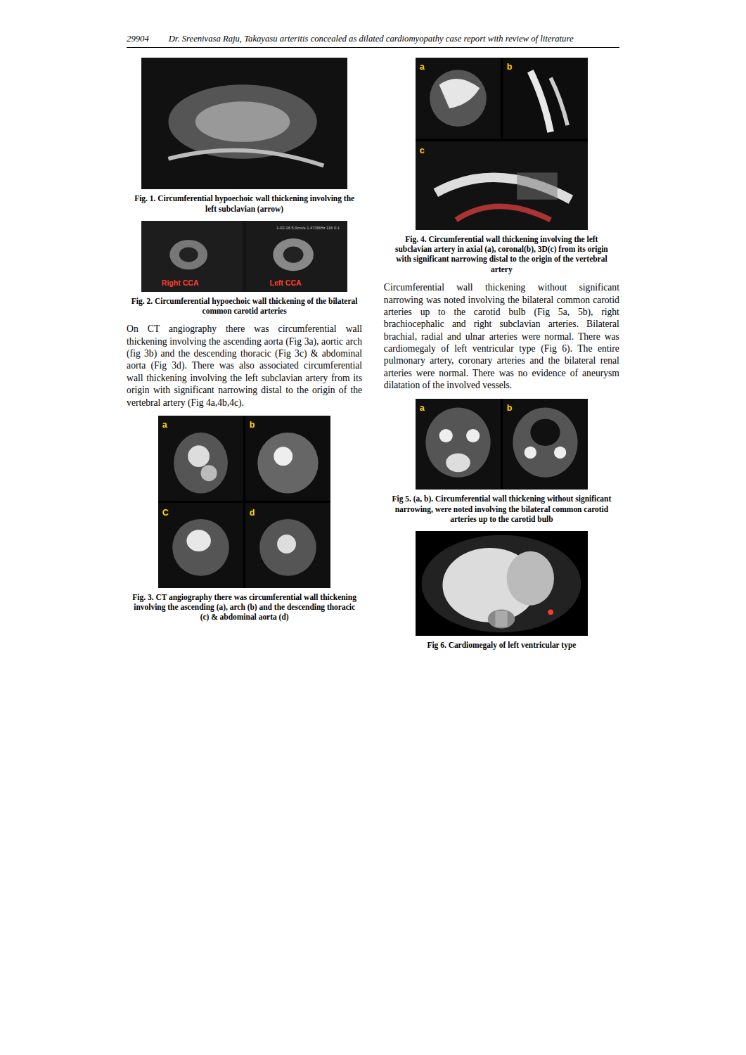29904 Dr. Sreenivasa Raju, Takayasu arteritis concealed as dilated cardiomyopathy case report with review of literature
Fig. 1. Circumferential hypoechoic wall thickening involving the
left subclavian (arrow)
Fig. 2. Circumferential hypoechoic wall thickening of the bilateral
common carotid arteries
On CT angiography there was circumferential wall thickening involving the ascending aorta (Fig 3a), aortic arch (fig 3b) and the descending thoracic (Fig 3c) & abdominal aorta (Fig 3d). There was also associated circumferential wall thickening involving the left subclavian artery from its origin with significant narrowing distal to the origin of the vertebral artery (Fig 4a,4b,4c).
Fig. 3. CT angiography there was circumferential wall thickening
involving the ascending (a), arch (b) and the descending thoracic
(c) & abdominal aorta (d)
Fig. 4. Circumferential wall thickening involving the left
subclavian artery in axial (a), coronal(b), 3D(c) from its origin
with significant narrowing distal to the origin of the vertebral
artery
Circumferential wall thickening without significant narrowing was noted involving the bilateral common carotid arteries up to the carotid bulb (Fig 5a, 5b), right brachiocephalic and right subclavian arteries. Bilateral brachial, radial and ulnar arteries were normal. There was cardiomegaly of left ventricular type (Fig 6). The entire pulmonary artery, coronary arteries and the bilateral renal arteries were normal. There was no evidence of aneurysm dilatation of the involved vessels.
Fig 5. (a, b). Circumferential wall thickening without significant
narrowing, were noted involving the bilateral common carotid
arteries up to the carotid bulb
Fig 6. Cardiomegaly of left ventricular type